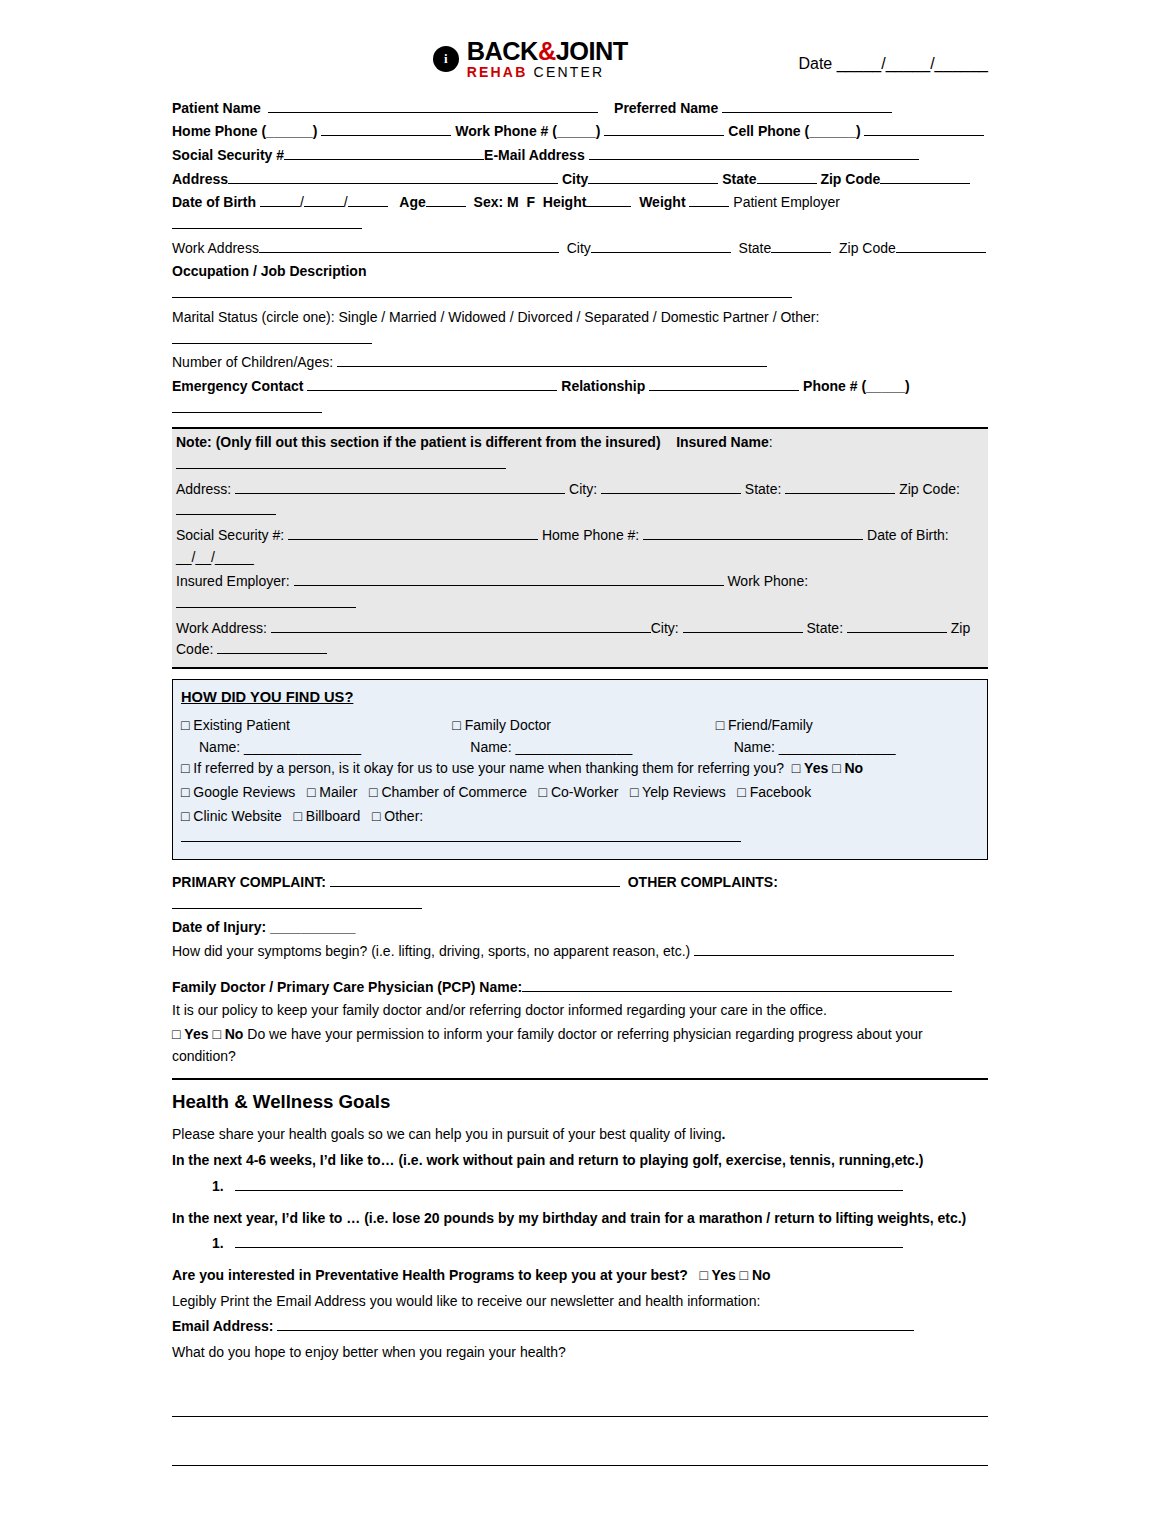i
BACK&JOINT
REHAB CENTER
Date _____/_____/______
Patient Name Preferred Name
Home Phone (______) Work Phone # (_____) Cell Phone (______)
Social Security # E-Mail Address
Address City State Zip Code
Date of Birth / / Age Sex: M F Height Weight Patient Employer
Work Address City State Zip Code
Occupation / Job Description
Marital Status (circle one): Single / Married / Widowed / Divorced / Separated / Domestic Partner / Other:
Number of Children/Ages:
Emergency Contact Relationship Phone # (_____)
Note: (Only fill out this section if the patient is different from the insured) Insured Name:
Address: City: State: Zip Code:
Social Security #: Home Phone #: Date of Birth: __/__/_____
Insured Employer: Work Phone:
Work Address: City: State: Zip Code:
HOW DID YOU FIND US?
□ Existing Patient Name: _______________
□ Family Doctor Name: _______________
□ Friend/Family Name: _______________
□ If referred by a person, is it okay for us to use your name when thanking them for referring you? □ Yes □ No
□ Google Reviews □ Mailer □ Chamber of Commerce □ Co-Worker □ Yelp Reviews □ Facebook
□ Clinic Website □ Billboard □ Other:
PRIMARY COMPLAINT: OTHER COMPLAINTS:
Date of Injury: ___________
How did your symptoms begin? (i.e. lifting, driving, sports, no apparent reason, etc.)
Family Doctor / Primary Care Physician (PCP) Name:
It is our policy to keep your family doctor and/or referring doctor informed regarding your care in the office.
□ Yes □ No Do we have your permission to inform your family doctor or referring physician regarding progress about your condition?
Health & Wellness Goals
Please share your health goals so we can help you in pursuit of your best quality of living.
In the next 4-6 weeks, I’d like to… (i.e. work without pain and return to playing golf, exercise, tennis, running,etc.)
1.
In the next year, I’d like to … (i.e. lose 20 pounds by my birthday and train for a marathon / return to lifting weights, etc.)
1.
Are you interested in Preventative Health Programs to keep you at your best? □ Yes □ No
Legibly Print the Email Address you would like to receive our newsletter and health information:
Email Address:
What do you hope to enjoy better when you regain your health?